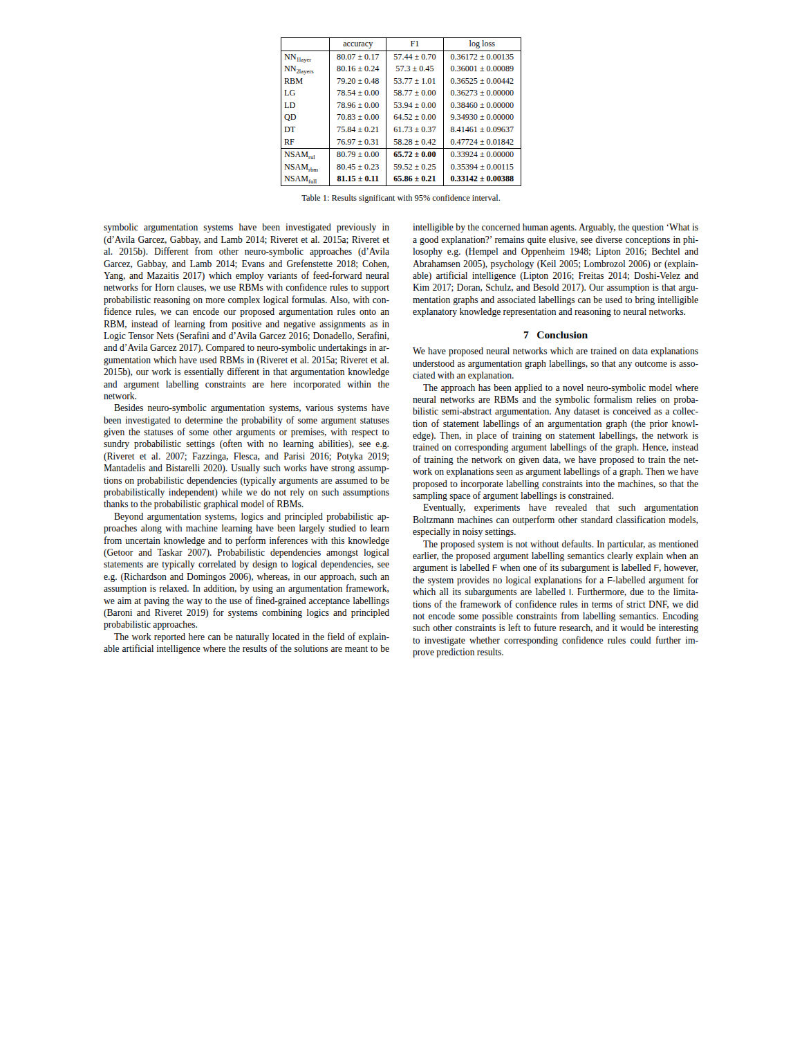| | accuracy | F1 | log loss |
| --- | --- | --- | --- |
| NN 1layer | 80.07 ± 0.17 | 57.44 ± 0.70 | 0.36172 ± 0.00135 |
| NN 2layers | 80.16 ± 0.24 | 57.3 ± 0.45 | 0.36001 ± 0.00089 |
| RBM | 79.20 ± 0.48 | 53.77 ± 1.01 | 0.36525 ± 0.00442 |
| LG | 78.54 ± 0.00 | 58.77 ± 0.00 | 0.36273 ± 0.00000 |
| LD | 78.96 ± 0.00 | 53.94 ± 0.00 | 0.38460 ± 0.00000 |
| QD | 70.83 ± 0.00 | 64.52 ± 0.00 | 9.34930 ± 0.00000 |
| DT | 75.84 ± 0.21 | 61.73 ± 0.37 | 8.41461 ± 0.09637 |
| RF | 76.97 ± 0.31 | 58.28 ± 0.42 | 0.47724 ± 0.01842 |
| NSAM rul | 80.79 ± 0.00 | 65.72 ± 0.00 | 0.33924 ± 0.00000 |
| NSAM rbm | 80.45 ± 0.23 | 59.52 ± 0.25 | 0.35394 ± 0.00115 |
| NSAM full | 81.15 ± 0.11 | 65.86 ± 0.21 | 0.33142 ± 0.00388 |
Table 1: Results significant with 95% confidence interval.
symbolic argumentation systems have been investigated previously in (d’Avila Garcez, Gabbay, and Lamb 2014; Riveret et al. 2015a; Riveret et al. 2015b). Different from other neuro-symbolic approaches (d’Avila Garcez, Gabbay, and Lamb 2014; Evans and Grefenstette 2018; Cohen, Yang, and Mazaitis 2017) which employ variants of feed-forward neural networks for Horn clauses, we use RBMs with confidence rules to support probabilistic reasoning on more complex logical formulas. Also, with confidence rules, we can encode our proposed argumentation rules onto an RBM, instead of learning from positive and negative assignments as in Logic Tensor Nets (Serafini and d’Avila Garcez 2016; Donadello, Serafini, and d’Avila Garcez 2017). Compared to neuro-symbolic undertakings in argumentation which have used RBMs in (Riveret et al. 2015a; Riveret et al. 2015b), our work is essentially different in that argumentation knowledge and argument labelling constraints are here incorporated within the network.
Besides neuro-symbolic argumentation systems, various systems have been investigated to determine the probability of some argument statuses given the statuses of some other arguments or premises, with respect to sundry probabilistic settings (often with no learning abilities), see e.g. (Riveret et al. 2007; Fazzinga, Flesca, and Parisi 2016; Potyka 2019; Mantadelis and Bistarelli 2020). Usually such works have strong assumptions on probabilistic dependencies (typically arguments are assumed to be probabilistically independent) while we do not rely on such assumptions thanks to the probabilistic graphical model of RBMs.
Beyond argumentation systems, logics and principled probabilistic approaches along with machine learning have been largely studied to learn from uncertain knowledge and to perform inferences with this knowledge (Getoor and Taskar 2007). Probabilistic dependencies amongst logical statements are typically correlated by design to logical dependencies, see e.g. (Richardson and Domingos 2006), whereas, in our approach, such an assumption is relaxed. In addition, by using an argumentation framework, we aim at paving the way to the use of fined-grained acceptance labellings (Baroni and Riveret 2019) for systems combining logics and principled probabilistic approaches.
The work reported here can be naturally located in the field of explainable artificial intelligence where the results of the solutions are meant to be intelligible by the concerned human agents. Arguably, the question ‘What is a good explanation?’ remains quite elusive, see diverse conceptions in philosophy e.g. (Hempel and Oppenheim 1948; Lipton 2016; Bechtel and Abrahamsen 2005), psychology (Keil 2005; Lombrozol 2006) or (explainable) artificial intelligence (Lipton 2016; Freitas 2014; Doshi-Velez and Kim 2017; Doran, Schulz, and Besold 2017). Our assumption is that argumentation graphs and associated labellings can be used to bring intelligible explanatory knowledge representation and reasoning to neural networks.
7 Conclusion
We have proposed neural networks which are trained on data explanations understood as argumentation graph labellings, so that any outcome is associated with an explanation.
The approach has been applied to a novel neuro-symbolic model where neural networks are RBMs and the symbolic formalism relies on probabilistic semi-abstract argumentation. Any dataset is conceived as a collection of statement labellings of an argumentation graph (the prior knowledge). Then, in place of training on statement labellings, the network is trained on corresponding argument labellings of the graph. Hence, instead of training the network on given data, we have proposed to train the network on explanations seen as argument labellings of a graph. Then we have proposed to incorporate labelling constraints into the machines, so that the sampling space of argument labellings is constrained.
Eventually, experiments have revealed that such argumentation Boltzmann machines can outperform other standard classification models, especially in noisy settings.
The proposed system is not without defaults. In particular, as mentioned earlier, the proposed argument labelling semantics clearly explain when an argument is labelled F when one of its subargument is labelled F, however, the system provides no logical explanations for a F-labelled argument for which all its subarguments are labelled I. Furthermore, due to the limitations of the framework of confidence rules in terms of strict DNF, we did not encode some possible constraints from labelling semantics. Encoding such other constraints is left to future research, and it would be interesting to investigate whether corresponding confidence rules could further improve prediction results.